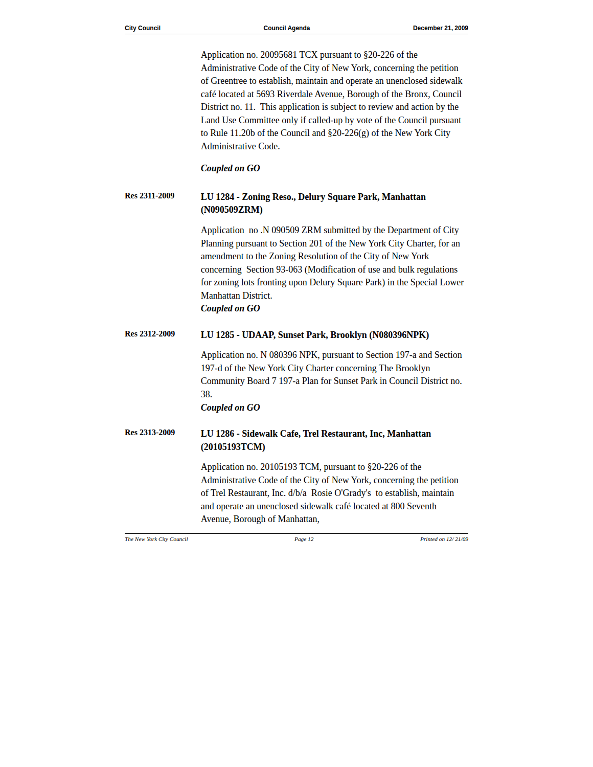City Council
Council Agenda
December 21, 2009
Application no. 20095681 TCX pursuant to §20-226 of the Administrative Code of the City of New York, concerning the petition of Greentree to establish, maintain and operate an unenclosed sidewalk café located at 5693 Riverdale Avenue, Borough of the Bronx, Council District no. 11. This application is subject to review and action by the Land Use Committee only if called-up by vote of the Council pursuant to Rule 11.20b of the Council and §20-226(g) of the New York City Administrative Code.
Coupled on GO
Res 2311-2009
LU 1284 - Zoning Reso., Delury Square Park, Manhattan (N090509ZRM)
Application no .N 090509 ZRM submitted by the Department of City Planning pursuant to Section 201 of the New York City Charter, for an amendment to the Zoning Resolution of the City of New York concerning Section 93-063 (Modification of use and bulk regulations for zoning lots fronting upon Delury Square Park) in the Special Lower Manhattan District.
Coupled on GO
Res 2312-2009
LU 1285 - UDAAP, Sunset Park, Brooklyn (N080396NPK)
Application no. N 080396 NPK, pursuant to Section 197-a and Section 197-d of the New York City Charter concerning The Brooklyn Community Board 7 197-a Plan for Sunset Park in Council District no. 38.
Coupled on GO
Res 2313-2009
LU 1286 - Sidewalk Cafe, Trel Restaurant, Inc, Manhattan (20105193TCM)
Application no. 20105193 TCM, pursuant to §20-226 of the Administrative Code of the City of New York, concerning the petition of Trel Restaurant, Inc. d/b/a Rosie O'Grady's to establish, maintain and operate an unenclosed sidewalk café located at 800 Seventh Avenue, Borough of Manhattan,
The New York City Council
Page 12
Printed on 12/ 21/09